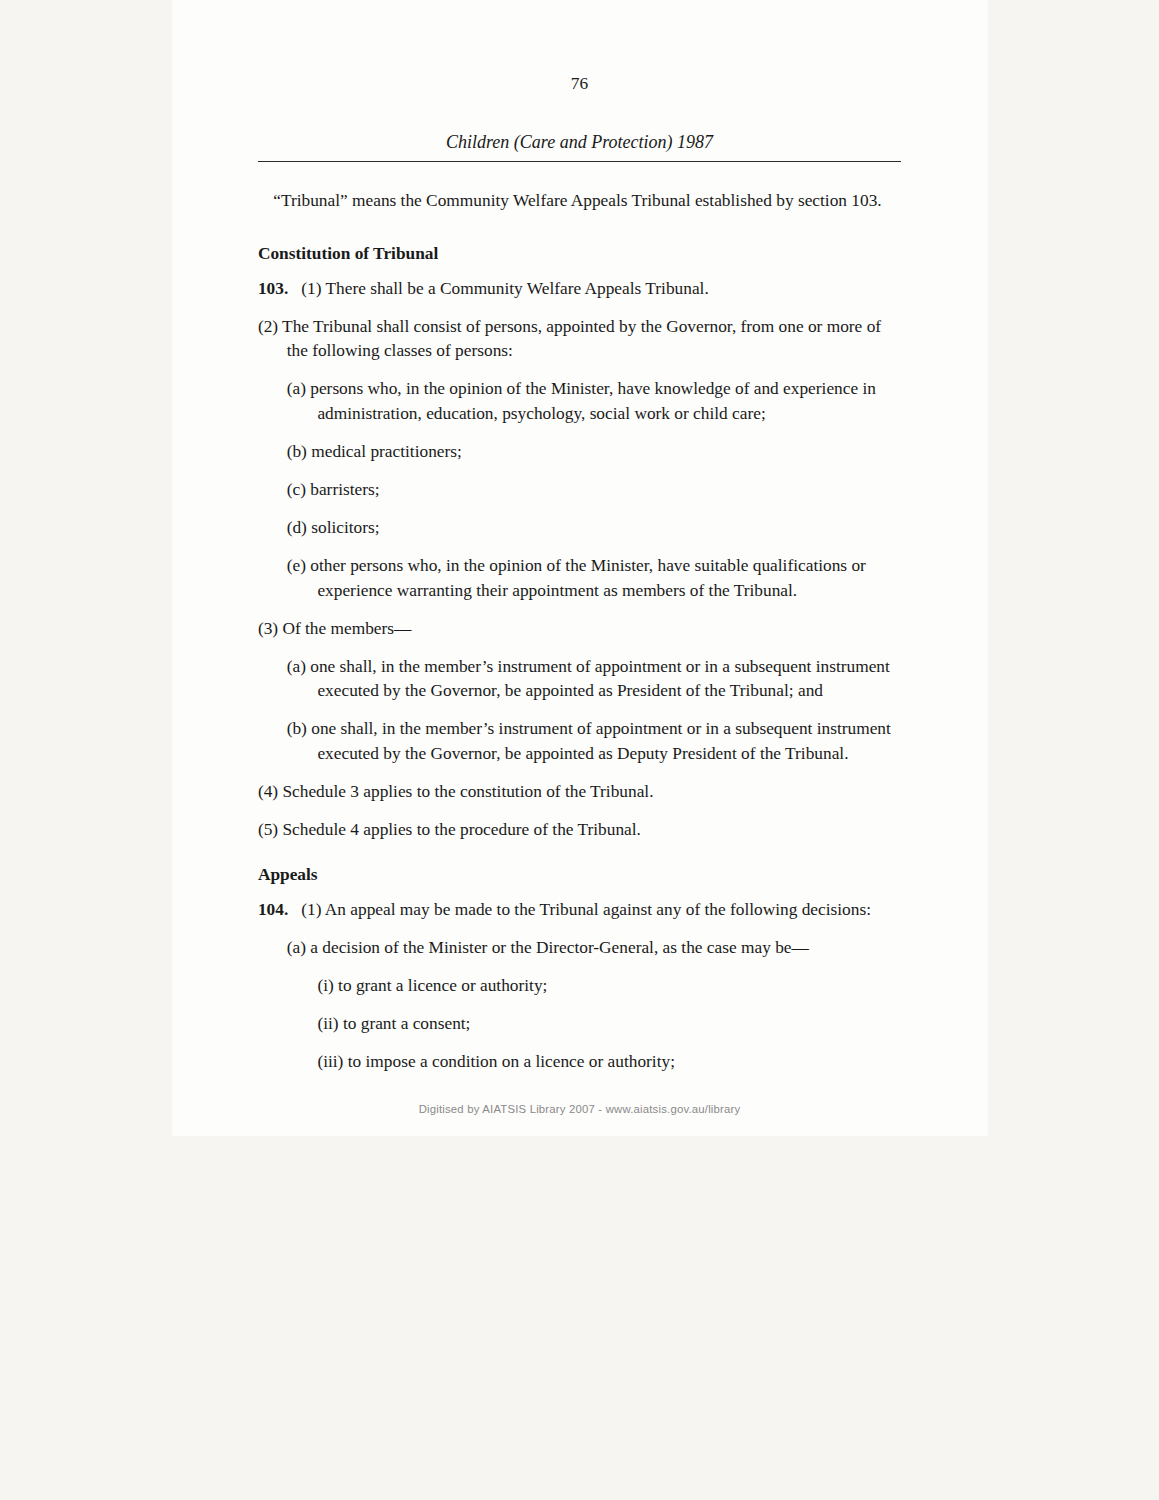76
Children (Care and Protection) 1987
“Tribunal” means the Community Welfare Appeals Tribunal established by section 103.
Constitution of Tribunal
103. (1) There shall be a Community Welfare Appeals Tribunal.
(2) The Tribunal shall consist of persons, appointed by the Governor, from one or more of the following classes of persons:
(a) persons who, in the opinion of the Minister, have knowledge of and experience in administration, education, psychology, social work or child care;
(b) medical practitioners;
(c) barristers;
(d) solicitors;
(e) other persons who, in the opinion of the Minister, have suitable qualifications or experience warranting their appointment as members of the Tribunal.
(3) Of the members—
(a) one shall, in the member’s instrument of appointment or in a subsequent instrument executed by the Governor, be appointed as President of the Tribunal; and
(b) one shall, in the member’s instrument of appointment or in a subsequent instrument executed by the Governor, be appointed as Deputy President of the Tribunal.
(4) Schedule 3 applies to the constitution of the Tribunal.
(5) Schedule 4 applies to the procedure of the Tribunal.
Appeals
104. (1) An appeal may be made to the Tribunal against any of the following decisions:
(a) a decision of the Minister or the Director-General, as the case may be—
(i) to grant a licence or authority;
(ii) to grant a consent;
(iii) to impose a condition on a licence or authority;
Digitised by AIATSIS Library 2007 - www.aiatsis.gov.au/library